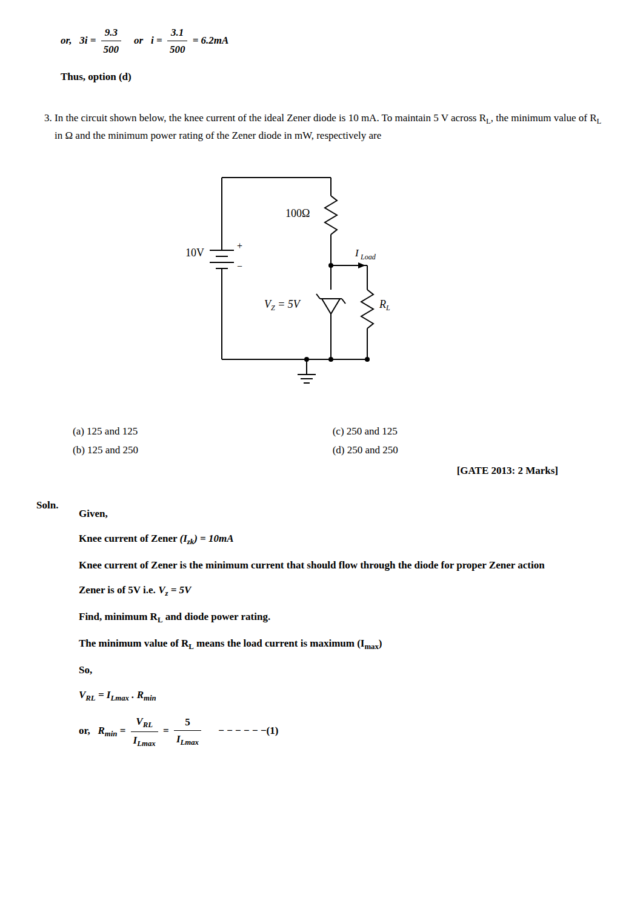or, 3i = 9.3500 or i = 3.1500 = 6.2mA
Thus, option (d)
In the circuit shown below, the knee current of the ideal Zener diode is 10 mA. To maintain 5 V across RL, the minimum value of RL in Ω and the minimum power rating of the Zener diode in mW, respectively are
10V + − 100Ω I Load VZ = 5V RL
| (a) 125 and 125 | (c) 250 and 125 |
| (b) 125 and 250 | (d) 250 and 250 |
[GATE 2013: 2 Marks]
Soln.
Given,
Knee current of Zener (Izk) = 10mA
Knee current of Zener is the minimum current that should flow through the diode for proper Zener action
Zener is of 5V i.e. Vz = 5V
Find, minimum RL and diode power rating.
The minimum value of RL means the load current is maximum (Imax)
So,
VRL = ILmax . Rmin
or, Rmin = VRL ILmax = 5 ILmax − − − − − −(1)